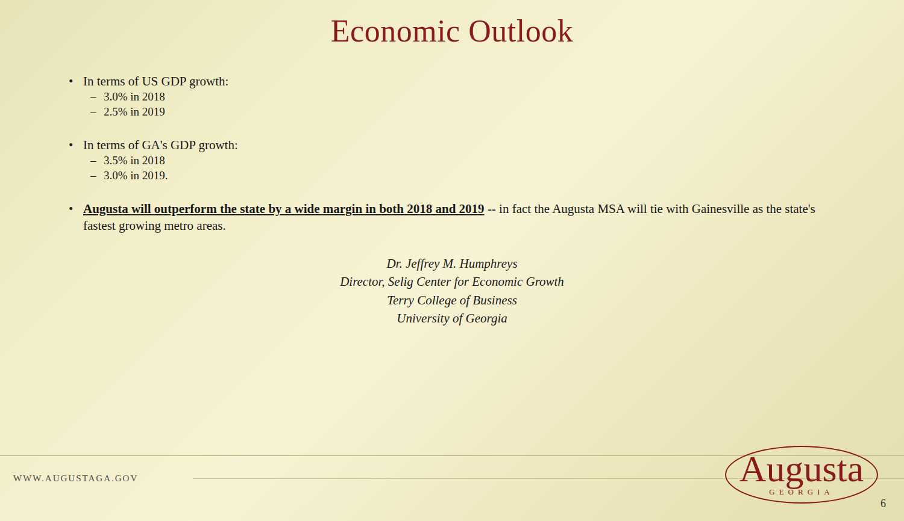Economic Outlook
In terms of US GDP growth:
3.0% in 2018
2.5% in 2019
In terms of GA's GDP growth:
3.5% in 2018
3.0% in 2019.
Augusta will outperform the state by a wide margin in both 2018 and 2019 -- in fact the Augusta MSA will tie with Gainesville as the state's fastest growing metro areas.
Dr. Jeffrey M. Humphreys
Director, Selig Center for Economic Growth
Terry College of Business
University of Georgia
WWW.AUGUSTAGA.GOV
Augusta
GEORGIA
6